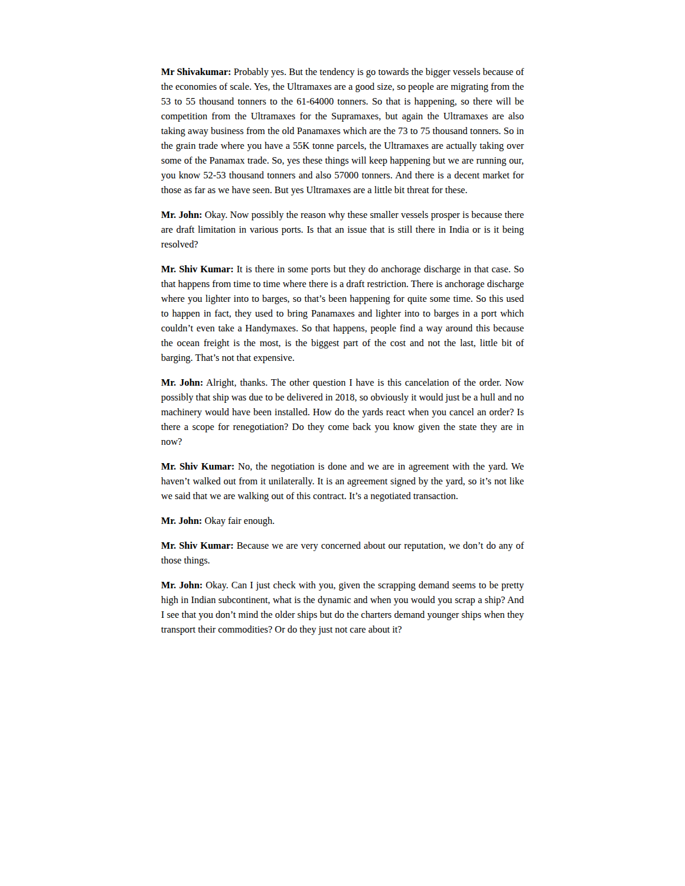Mr Shivakumar: Probably yes. But the tendency is go towards the bigger vessels because of the economies of scale. Yes, the Ultramaxes are a good size, so people are migrating from the 53 to 55 thousand tonners to the 61-64000 tonners. So that is happening, so there will be competition from the Ultramaxes for the Supramaxes, but again the Ultramaxes are also taking away business from the old Panamaxes which are the 73 to 75 thousand tonners. So in the grain trade where you have a 55K tonne parcels, the Ultramaxes are actually taking over some of the Panamax trade. So, yes these things will keep happening but we are running our, you know 52-53 thousand tonners and also 57000 tonners. And there is a decent market for those as far as we have seen. But yes Ultramaxes are a little bit threat for these.
Mr. John: Okay. Now possibly the reason why these smaller vessels prosper is because there are draft limitation in various ports. Is that an issue that is still there in India or is it being resolved?
Mr. Shiv Kumar: It is there in some ports but they do anchorage discharge in that case. So that happens from time to time where there is a draft restriction. There is anchorage discharge where you lighter into to barges, so that’s been happening for quite some time. So this used to happen in fact, they used to bring Panamaxes and lighter into to barges in a port which couldn’t even take a Handymaxes. So that happens, people find a way around this because the ocean freight is the most, is the biggest part of the cost and not the last, little bit of barging. That’s not that expensive.
Mr. John: Alright, thanks. The other question I have is this cancelation of the order. Now possibly that ship was due to be delivered in 2018, so obviously it would just be a hull and no machinery would have been installed. How do the yards react when you cancel an order? Is there a scope for renegotiation? Do they come back you know given the state they are in now?
Mr. Shiv Kumar: No, the negotiation is done and we are in agreement with the yard. We haven’t walked out from it unilaterally. It is an agreement signed by the yard, so it’s not like we said that we are walking out of this contract. It’s a negotiated transaction.
Mr. John: Okay fair enough.
Mr. Shiv Kumar: Because we are very concerned about our reputation, we don’t do any of those things.
Mr. John: Okay. Can I just check with you, given the scrapping demand seems to be pretty high in Indian subcontinent, what is the dynamic and when you would you scrap a ship? And I see that you don’t mind the older ships but do the charters demand younger ships when they transport their commodities? Or do they just not care about it?